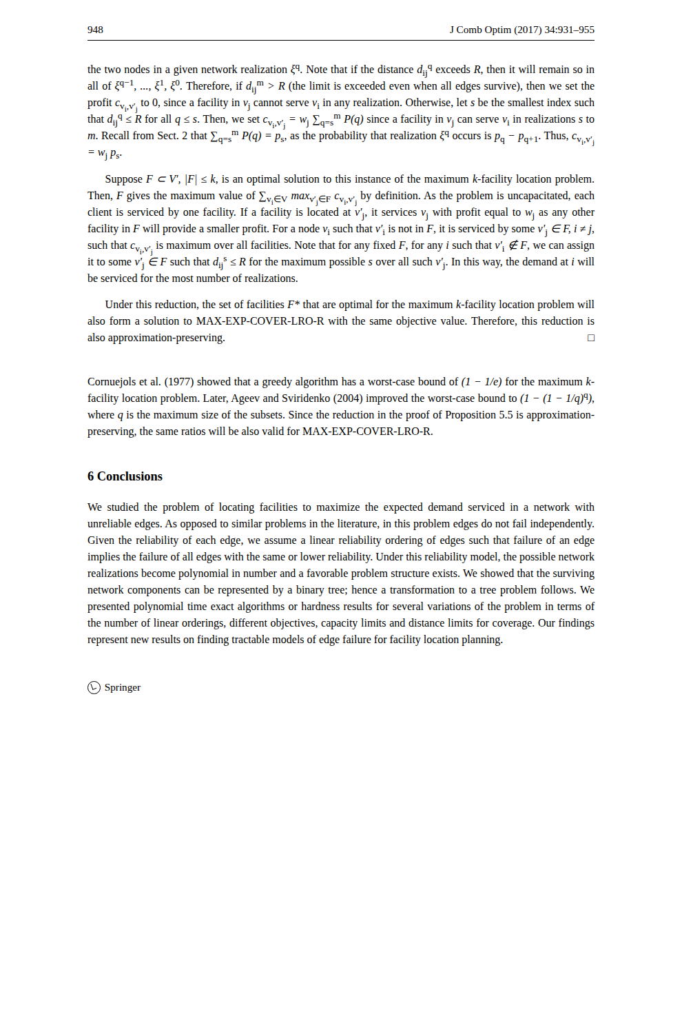948 J Comb Optim (2017) 34:931–955
the two nodes in a given network realization ξq. Note that if the distance dijq exceeds R, then it will remain so in all of ξq−1, ..., ξ1, ξ0. Therefore, if dijm > R (the limit is exceeded even when all edges survive), then we set the profit cvi,v′j to 0, since a facility in vj cannot serve vi in any realization. Otherwise, let s be the smallest index such that dijq ≤ R for all q ≤ s. Then, we set cvi,v′j = wj ∑q=sm P(q) since a facility in vj can serve vi in realizations s to m. Recall from Sect. 2 that ∑q=sm P(q) = ps, as the probability that realization ξq occurs is pq − pq+1. Thus, cvi,v′j = wj ps.
Suppose F ⊂ V′, |F| ≤ k, is an optimal solution to this instance of the maximum k-facility location problem. Then, F gives the maximum value of ∑vi∈V maxv′j∈F cvi,v′j by definition. As the problem is uncapacitated, each client is serviced by one facility. If a facility is located at v′j, it services vj with profit equal to wj as any other facility in F will provide a smaller profit. For a node vi such that v′i is not in F, it is serviced by some v′j ∈ F, i ≠ j, such that cvi,v′j is maximum over all facilities. Note that for any fixed F, for any i such that v′i ∉ F, we can assign it to some v′j ∈ F such that dijs ≤ R for the maximum possible s over all such v′j. In this way, the demand at i will be serviced for the most number of realizations.
Under this reduction, the set of facilities F* that are optimal for the maximum k-facility location problem will also form a solution to MAX-EXP-COVER-LRO-R with the same objective value. Therefore, this reduction is also approximation-preserving. □
Cornuejols et al. (1977) showed that a greedy algorithm has a worst-case bound of (1 − 1/e) for the maximum k-facility location problem. Later, Ageev and Sviridenko (2004) improved the worst-case bound to (1 − (1 − 1/q)q), where q is the maximum size of the subsets. Since the reduction in the proof of Proposition 5.5 is approximation-preserving, the same ratios will be also valid for MAX-EXP-COVER-LRO-R.
6 Conclusions
We studied the problem of locating facilities to maximize the expected demand serviced in a network with unreliable edges. As opposed to similar problems in the literature, in this problem edges do not fail independently. Given the reliability of each edge, we assume a linear reliability ordering of edges such that failure of an edge implies the failure of all edges with the same or lower reliability. Under this reliability model, the possible network realizations become polynomial in number and a favorable problem structure exists. We showed that the surviving network components can be represented by a binary tree; hence a transformation to a tree problem follows. We presented polynomial time exact algorithms or hardness results for several variations of the problem in terms of the number of linear orderings, different objectives, capacity limits and distance limits for coverage. Our findings represent new results on finding tractable models of edge failure for facility location planning.
Springer